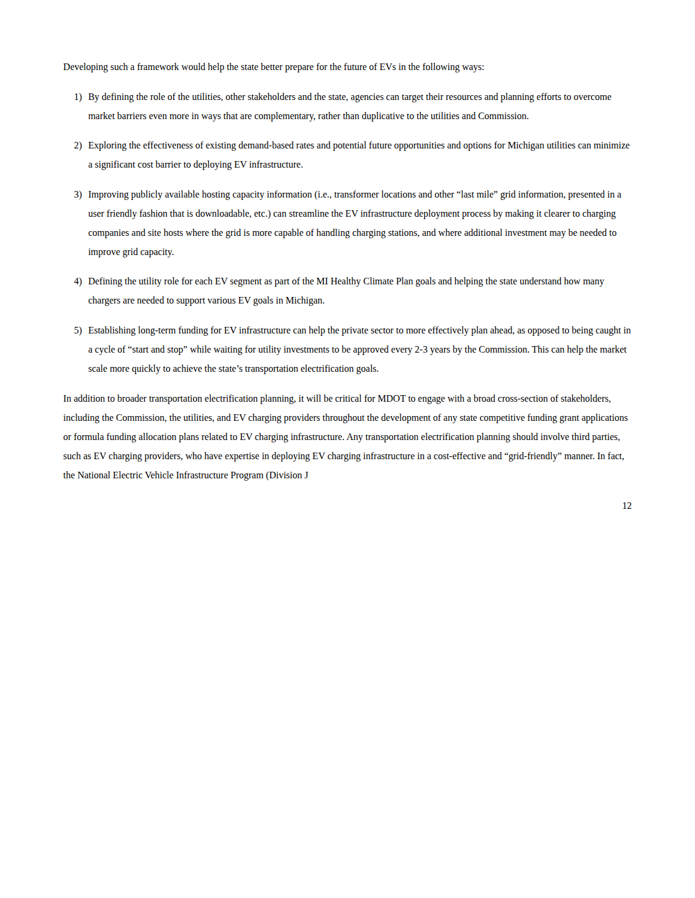Developing such a framework would help the state better prepare for the future of EVs in the following ways:
By defining the role of the utilities, other stakeholders and the state, agencies can target their resources and planning efforts to overcome market barriers even more in ways that are complementary, rather than duplicative to the utilities and Commission.
Exploring the effectiveness of existing demand-based rates and potential future opportunities and options for Michigan utilities can minimize a significant cost barrier to deploying EV infrastructure.
Improving publicly available hosting capacity information (i.e., transformer locations and other “last mile” grid information, presented in a user friendly fashion that is downloadable, etc.) can streamline the EV infrastructure deployment process by making it clearer to charging companies and site hosts where the grid is more capable of handling charging stations, and where additional investment may be needed to improve grid capacity.
Defining the utility role for each EV segment as part of the MI Healthy Climate Plan goals and helping the state understand how many chargers are needed to support various EV goals in Michigan.
Establishing long-term funding for EV infrastructure can help the private sector to more effectively plan ahead, as opposed to being caught in a cycle of “start and stop” while waiting for utility investments to be approved every 2-3 years by the Commission. This can help the market scale more quickly to achieve the state’s transportation electrification goals.
In addition to broader transportation electrification planning, it will be critical for MDOT to engage with a broad cross-section of stakeholders, including the Commission, the utilities, and EV charging providers throughout the development of any state competitive funding grant applications or formula funding allocation plans related to EV charging infrastructure. Any transportation electrification planning should involve third parties, such as EV charging providers, who have expertise in deploying EV charging infrastructure in a cost-effective and “grid-friendly” manner. In fact, the National Electric Vehicle Infrastructure Program (Division J
12